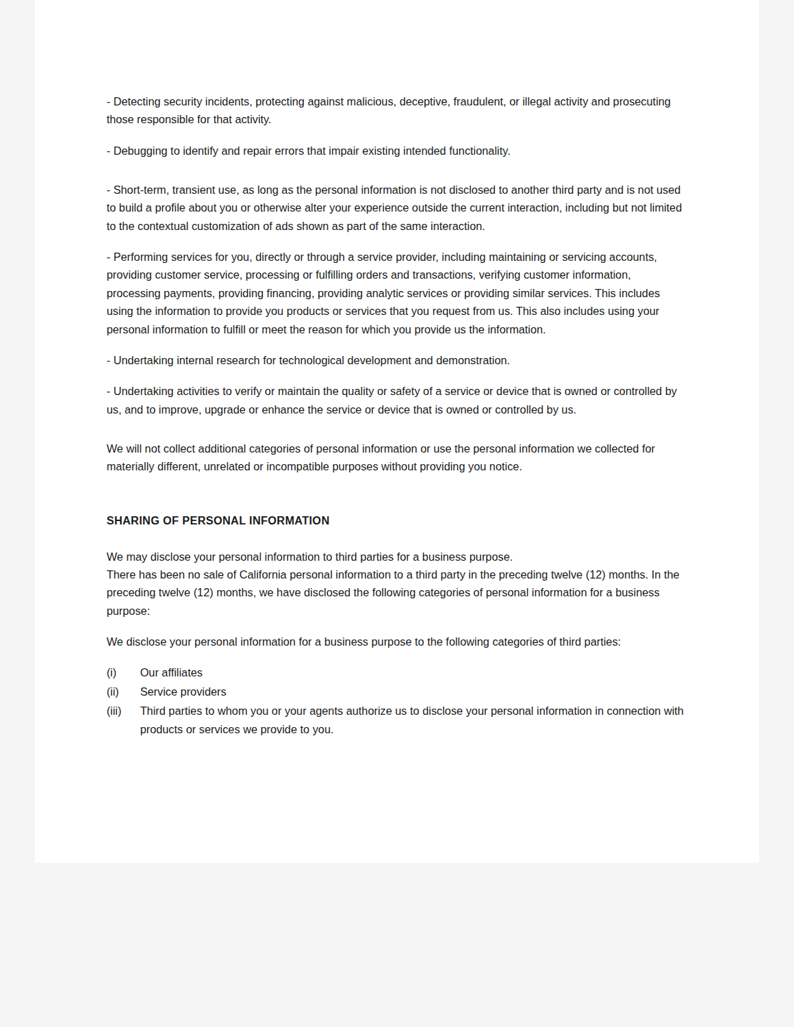- Detecting security incidents, protecting against malicious, deceptive, fraudulent, or illegal activity and prosecuting those responsible for that activity.
- Debugging to identify and repair errors that impair existing intended functionality.
- Short-term, transient use, as long as the personal information is not disclosed to another third party and is not used to build a profile about you or otherwise alter your experience outside the current interaction, including but not limited to the contextual customization of ads shown as part of the same interaction.
- Performing services for you, directly or through a service provider, including maintaining or servicing accounts, providing customer service, processing or fulfilling orders and transactions, verifying customer information, processing payments, providing financing, providing analytic services or providing similar services. This includes using the information to provide you products or services that you request from us. This also includes using your personal information to fulfill or meet the reason for which you provide us the information.
- Undertaking internal research for technological development and demonstration.
- Undertaking activities to verify or maintain the quality or safety of a service or device that is owned or controlled by us, and to improve, upgrade or enhance the service or device that is owned or controlled by us.
We will not collect additional categories of personal information or use the personal information we collected for materially different, unrelated or incompatible purposes without providing you notice.
SHARING OF PERSONAL INFORMATION
We may disclose your personal information to third parties for a business purpose.
There has been no sale of California personal information to a third party in the preceding twelve (12) months. In the preceding twelve (12) months, we have disclosed the following categories of personal information for a business purpose:
We disclose your personal information for a business purpose to the following categories of third parties:
(i)
Our affiliates
(ii)
Service providers
(iii)
Third parties to whom you or your agents authorize us to disclose your personal information in connection with products or services we provide to you.